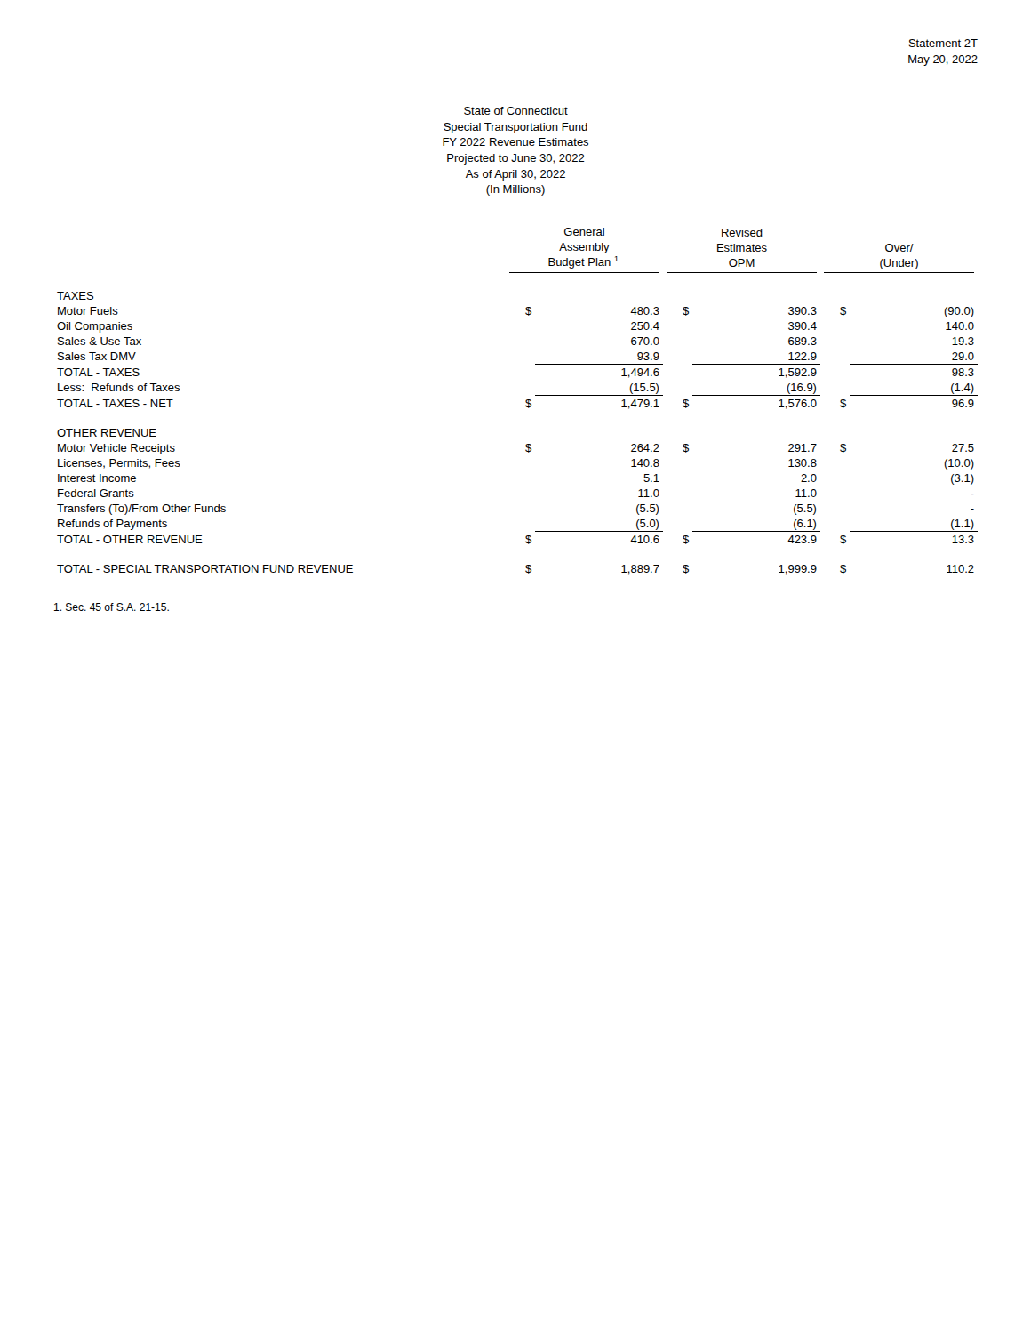Statement 2T
May 20, 2022
State of Connecticut
Special Transportation Fund
FY 2022 Revenue Estimates
Projected to June 30, 2022
As of April 30, 2022
(In Millions)
| | General Assembly Budget Plan 1. | Revised Estimates OPM | Over/ (Under) |
| --- | --- | --- | --- |
| TAXES | |
| Motor Fuels | $ | 480.3 | $ | 390.3 | $ | (90.0) |
| Oil Companies | | 250.4 | | 390.4 | | 140.0 |
| Sales & Use Tax | | 670.0 | | 689.3 | | 19.3 |
| Sales Tax DMV | | 93.9 | | 122.9 | | 29.0 |
| TOTAL - TAXES | | 1,494.6 | | 1,592.9 | | 98.3 |
| Less: Refunds of Taxes | | (15.5) | | (16.9) | | (1.4) |
| TOTAL - TAXES - NET | $ | 1,479.1 | $ | 1,576.0 | $ | 96.9 |
| OTHER REVENUE | |
| Motor Vehicle Receipts | $ | 264.2 | $ | 291.7 | $ | 27.5 |
| Licenses, Permits, Fees | | 140.8 | | 130.8 | | (10.0) |
| Interest Income | | 5.1 | | 2.0 | | (3.1) |
| Federal Grants | | 11.0 | | 11.0 | | - |
| Transfers (To)/From Other Funds | | (5.5) | | (5.5) | | - |
| Refunds of Payments | | (5.0) | | (6.1) | | (1.1) |
| TOTAL - OTHER REVENUE | $ | 410.6 | $ | 423.9 | $ | 13.3 |
| TOTAL - SPECIAL TRANSPORTATION FUND REVENUE | $ | 1,889.7 | $ | 1,999.9 | $ | 110.2 |
1. Sec. 45 of S.A. 21-15.